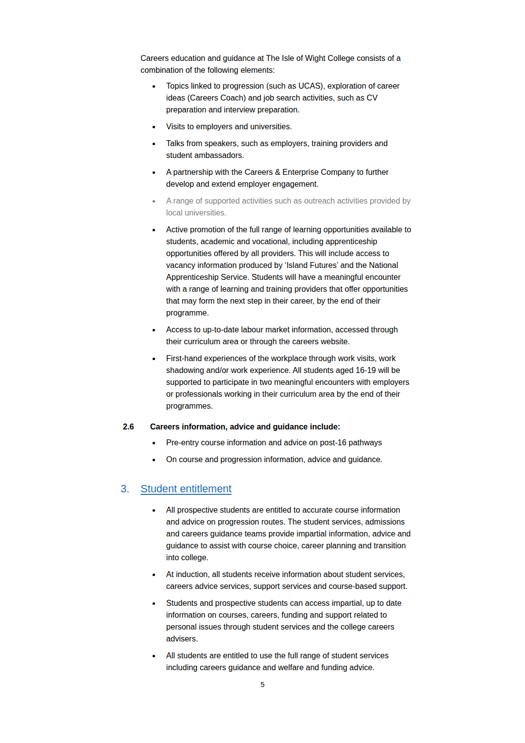Careers education and guidance at The Isle of Wight College consists of a combination of the following elements:
Topics linked to progression (such as UCAS), exploration of career ideas (Careers Coach) and job search activities, such as CV preparation and interview preparation.
Visits to employers and universities.
Talks from speakers, such as employers, training providers and student ambassadors.
A partnership with the Careers & Enterprise Company to further develop and extend employer engagement.
A range of supported activities such as outreach activities provided by local universities.
Active promotion of the full range of learning opportunities available to students, academic and vocational, including apprenticeship opportunities offered by all providers. This will include access to vacancy information produced by ‘Island Futures’ and the National Apprenticeship Service. Students will have a meaningful encounter with a range of learning and training providers that offer opportunities that may form the next step in their career, by the end of their programme.
Access to up-to-date labour market information, accessed through their curriculum area or through the careers website.
First-hand experiences of the workplace through work visits, work shadowing and/or work experience. All students aged 16-19 will be supported to participate in two meaningful encounters with employers or professionals working in their curriculum area by the end of their programmes.
2.6 Careers information, advice and guidance include:
Pre-entry course information and advice on post-16 pathways
On course and progression information, advice and guidance.
3. Student entitlement
All prospective students are entitled to accurate course information and advice on progression routes. The student services, admissions and careers guidance teams provide impartial information, advice and guidance to assist with course choice, career planning and transition into college.
At induction, all students receive information about student services, careers advice services, support services and course-based support.
Students and prospective students can access impartial, up to date information on courses, careers, funding and support related to personal issues through student services and the college careers advisers.
All students are entitled to use the full range of student services including careers guidance and welfare and funding advice.
5